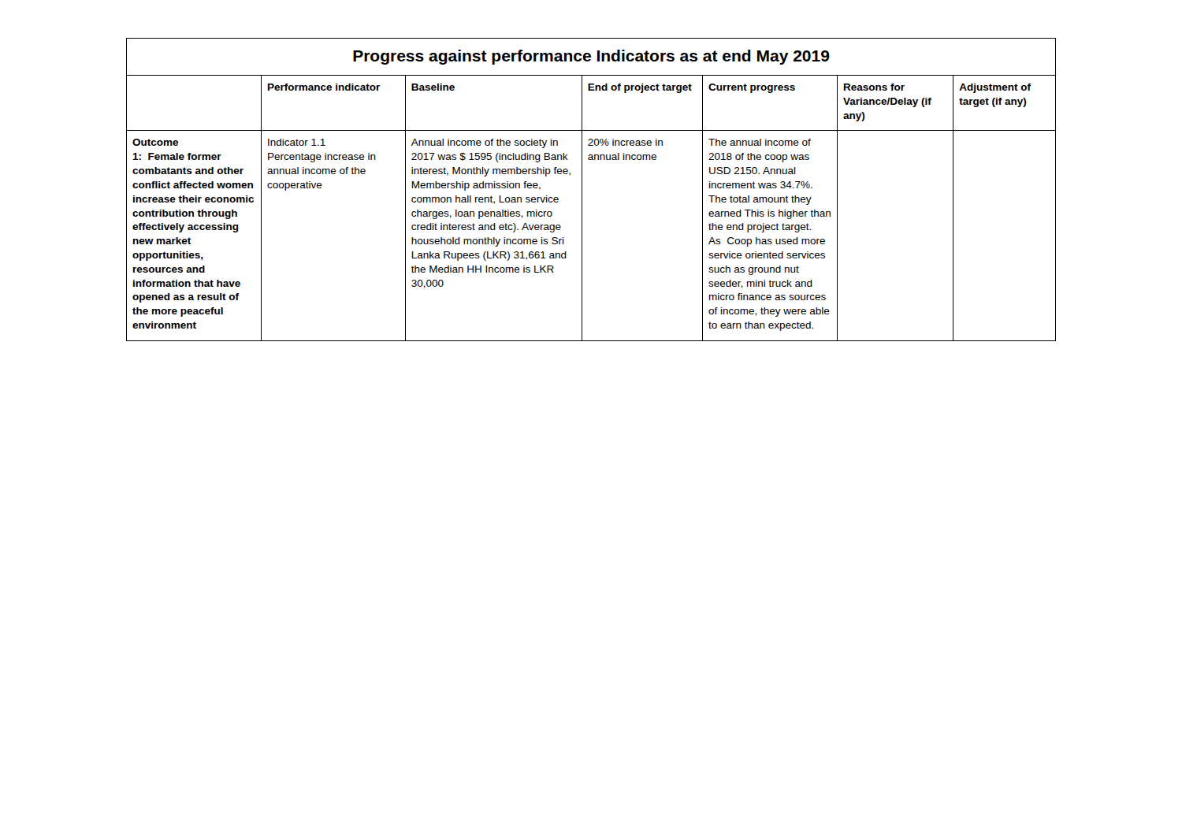Progress against performance Indicators as at end May 2019
| | Performance indicator | Baseline | End of project target | Current progress | Reasons for Variance/Delay (if any) | Adjustment of target (if any) |
| --- | --- | --- | --- | --- | --- | --- |
| Outcome 1: Female former combatants and other conflict affected women increase their economic contribution through effectively accessing new market opportunities, resources and information that have opened as a result of the more peaceful environment | Indicator 1.1 Percentage increase in annual income of the cooperative | Annual income of the society in 2017 was $ 1595 (including Bank interest, Monthly membership fee, Membership admission fee, common hall rent, Loan service charges, loan penalties, micro credit interest and etc). Average household monthly income is Sri Lanka Rupees (LKR) 31,661 and the Median HH Income is LKR 30,000 | 20% increase in annual income | The annual income of 2018 of the coop was USD 2150. Annual increment was 34.7%. The total amount they earned This is higher than the end project target. As Coop has used more service oriented services such as ground nut seeder, mini truck and micro finance as sources of income, they were able to earn than expected. | | |